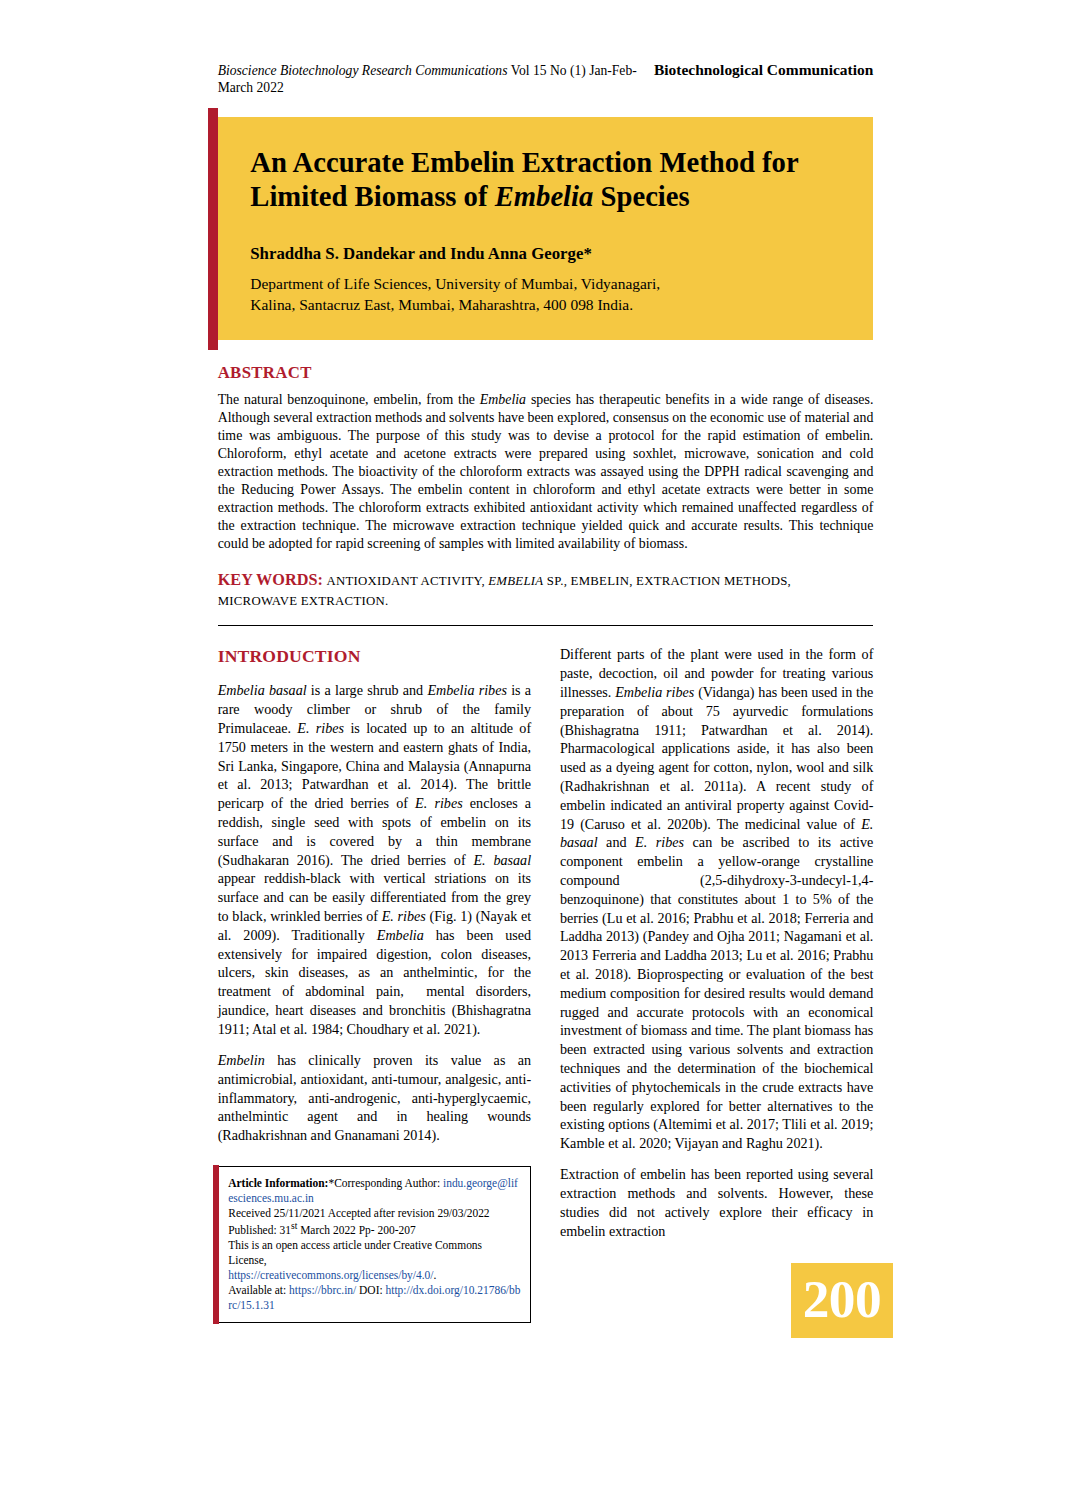Bioscience Biotechnology Research Communications Vol 15 No (1) Jan-Feb-March 2022
Biotechnological Communication
An Accurate Embelin Extraction Method for Limited Biomass of Embelia Species
Shraddha S. Dandekar and Indu Anna George*
Department of Life Sciences, University of Mumbai, Vidyanagari,
Kalina, Santacruz East, Mumbai, Maharashtra, 400 098 India.
ABSTRACT
The natural benzoquinone, embelin, from the Embelia species has therapeutic benefits in a wide range of diseases. Although several extraction methods and solvents have been explored, consensus on the economic use of material and time was ambiguous. The purpose of this study was to devise a protocol for the rapid estimation of embelin. Chloroform, ethyl acetate and acetone extracts were prepared using soxhlet, microwave, sonication and cold extraction methods. The bioactivity of the chloroform extracts was assayed using the DPPH radical scavenging and the Reducing Power Assays. The embelin content in chloroform and ethyl acetate extracts were better in some extraction methods. The chloroform extracts exhibited antioxidant activity which remained unaffected regardless of the extraction technique. The microwave extraction technique yielded quick and accurate results. This technique could be adopted for rapid screening of samples with limited availability of biomass.
KEY WORDS: Antioxidant activity, Embelia sp., Embelin, Extraction methods, Microwave extraction.
INTRODUCTION
Embelia basaal is a large shrub and Embelia ribes is a rare woody climber or shrub of the family Primulaceae. E. ribes is located up to an altitude of 1750 meters in the western and eastern ghats of India, Sri Lanka, Singapore, China and Malaysia (Annapurna et al. 2013; Patwardhan et al. 2014). The brittle pericarp of the dried berries of E. ribes encloses a reddish, single seed with spots of embelin on its surface and is covered by a thin membrane (Sudhakaran 2016). The dried berries of E. basaal appear reddish-black with vertical striations on its surface and can be easily differentiated from the grey to black, wrinkled berries of E. ribes (Fig. 1) (Nayak et al. 2009). Traditionally Embelia has been used extensively for impaired digestion, colon diseases, ulcers, skin diseases, as an anthelmintic, for the treatment of abdominal pain, mental disorders, jaundice, heart diseases and bronchitis (Bhishagratna 1911; Atal et al. 1984; Choudhary et al. 2021).
Embelin has clinically proven its value as an antimicrobial, antioxidant, anti-tumour, analgesic, anti-inflammatory, anti-androgenic, anti-hyperglycaemic, anthelmintic agent and in healing wounds (Radhakrishnan and Gnanamani 2014).
Article Information:*Corresponding Author: indu.george@lifesciences.mu.ac.in
Received 25/11/2021 Accepted after revision 29/03/2022
Published: 31st March 2022 Pp- 200-207
This is an open access article under Creative Commons License,
https://creativecommons.org/licenses/by/4.0/.
Available at: https://bbrc.in/ DOI: http://dx.doi.org/10.21786/bbrc/15.1.31
Different parts of the plant were used in the form of paste, decoction, oil and powder for treating various illnesses. Embelia ribes (Vidanga) has been used in the preparation of about 75 ayurvedic formulations (Bhishagratna 1911; Patwardhan et al. 2014). Pharmacological applications aside, it has also been used as a dyeing agent for cotton, nylon, wool and silk (Radhakrishnan et al. 2011a). A recent study of embelin indicated an antiviral property against Covid-19 (Caruso et al. 2020b). The medicinal value of E. basaal and E. ribes can be ascribed to its active component embelin a yellow-orange crystalline compound (2,5-dihydroxy-3-undecyl-1,4-benzoquinone) that constitutes about 1 to 5% of the berries (Lu et al. 2016; Prabhu et al. 2018; Ferreria and Laddha 2013) (Pandey and Ojha 2011; Nagamani et al. 2013 Ferreria and Laddha 2013; Lu et al. 2016; Prabhu et al. 2018). Bioprospecting or evaluation of the best medium composition for desired results would demand rugged and accurate protocols with an economical investment of biomass and time. The plant biomass has been extracted using various solvents and extraction techniques and the determination of the biochemical activities of phytochemicals in the crude extracts have been regularly explored for better alternatives to the existing options (Altemimi et al. 2017; Tlili et al. 2019; Kamble et al. 2020; Vijayan and Raghu 2021).
Extraction of embelin has been reported using several extraction methods and solvents. However, these studies did not actively explore their efficacy in embelin extraction
200